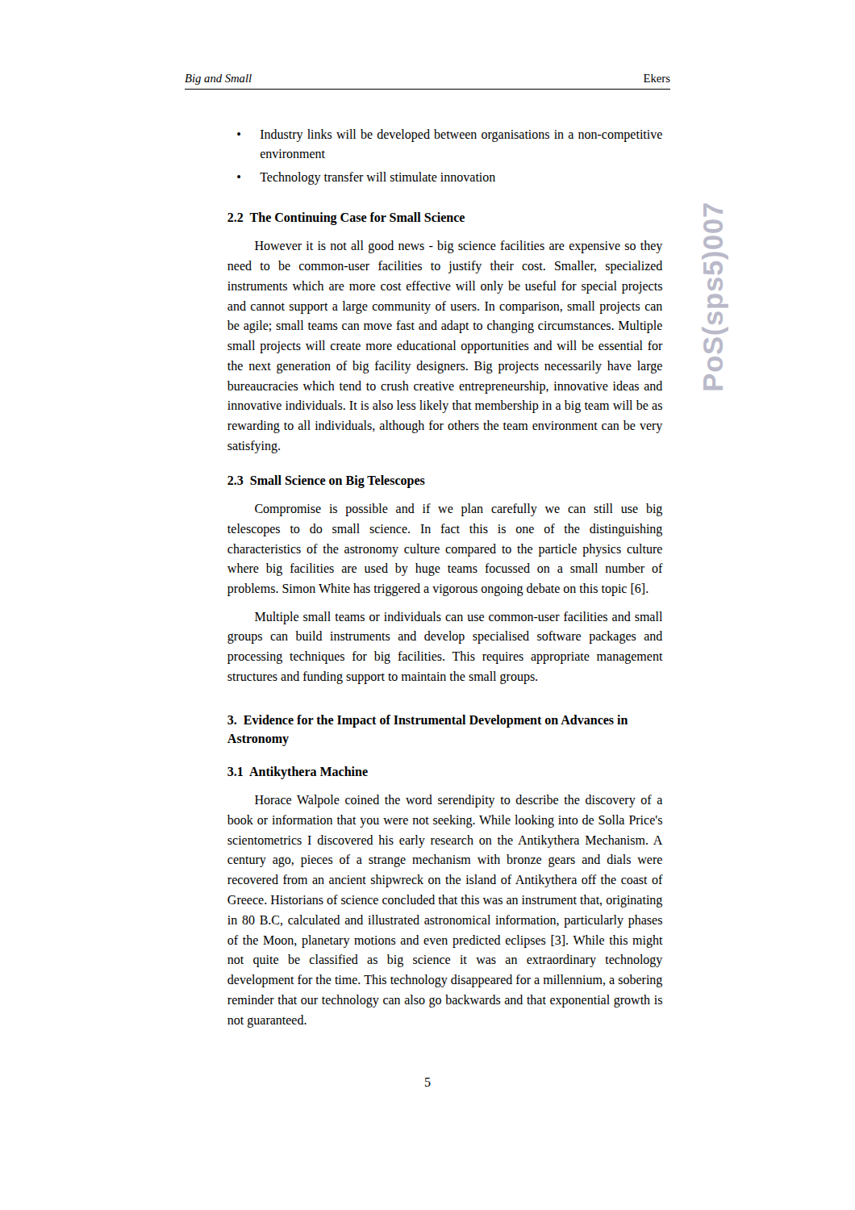PoS(sps5)007
Big and Small Ekers
Industry links will be developed between organisations in a non-competitive environment
Technology transfer will stimulate innovation
2.2 The Continuing Case for Small Science
However it is not all good news - big science facilities are expensive so they need to be common-user facilities to justify their cost. Smaller, specialized instruments which are more cost effective will only be useful for special projects and cannot support a large community of users. In comparison, small projects can be agile; small teams can move fast and adapt to changing circumstances. Multiple small projects will create more educational opportunities and will be essential for the next generation of big facility designers. Big projects necessarily have large bureaucracies which tend to crush creative entrepreneurship, innovative ideas and innovative individuals. It is also less likely that membership in a big team will be as rewarding to all individuals, although for others the team environment can be very satisfying.
2.3 Small Science on Big Telescopes
Compromise is possible and if we plan carefully we can still use big telescopes to do small science. In fact this is one of the distinguishing characteristics of the astronomy culture compared to the particle physics culture where big facilities are used by huge teams focussed on a small number of problems. Simon White has triggered a vigorous ongoing debate on this topic [6].
Multiple small teams or individuals can use common-user facilities and small groups can build instruments and develop specialised software packages and processing techniques for big facilities. This requires appropriate management structures and funding support to maintain the small groups.
3. Evidence for the Impact of Instrumental Development on Advances in Astronomy
3.1 Antikythera Machine
Horace Walpole coined the word serendipity to describe the discovery of a book or information that you were not seeking. While looking into de Solla Price's scientometrics I discovered his early research on the Antikythera Mechanism. A century ago, pieces of a strange mechanism with bronze gears and dials were recovered from an ancient shipwreck on the island of Antikythera off the coast of Greece. Historians of science concluded that this was an instrument that, originating in 80 B.C, calculated and illustrated astronomical information, particularly phases of the Moon, planetary motions and even predicted eclipses [3]. While this might not quite be classified as big science it was an extraordinary technology development for the time. This technology disappeared for a millennium, a sobering reminder that our technology can also go backwards and that exponential growth is not guaranteed.
5